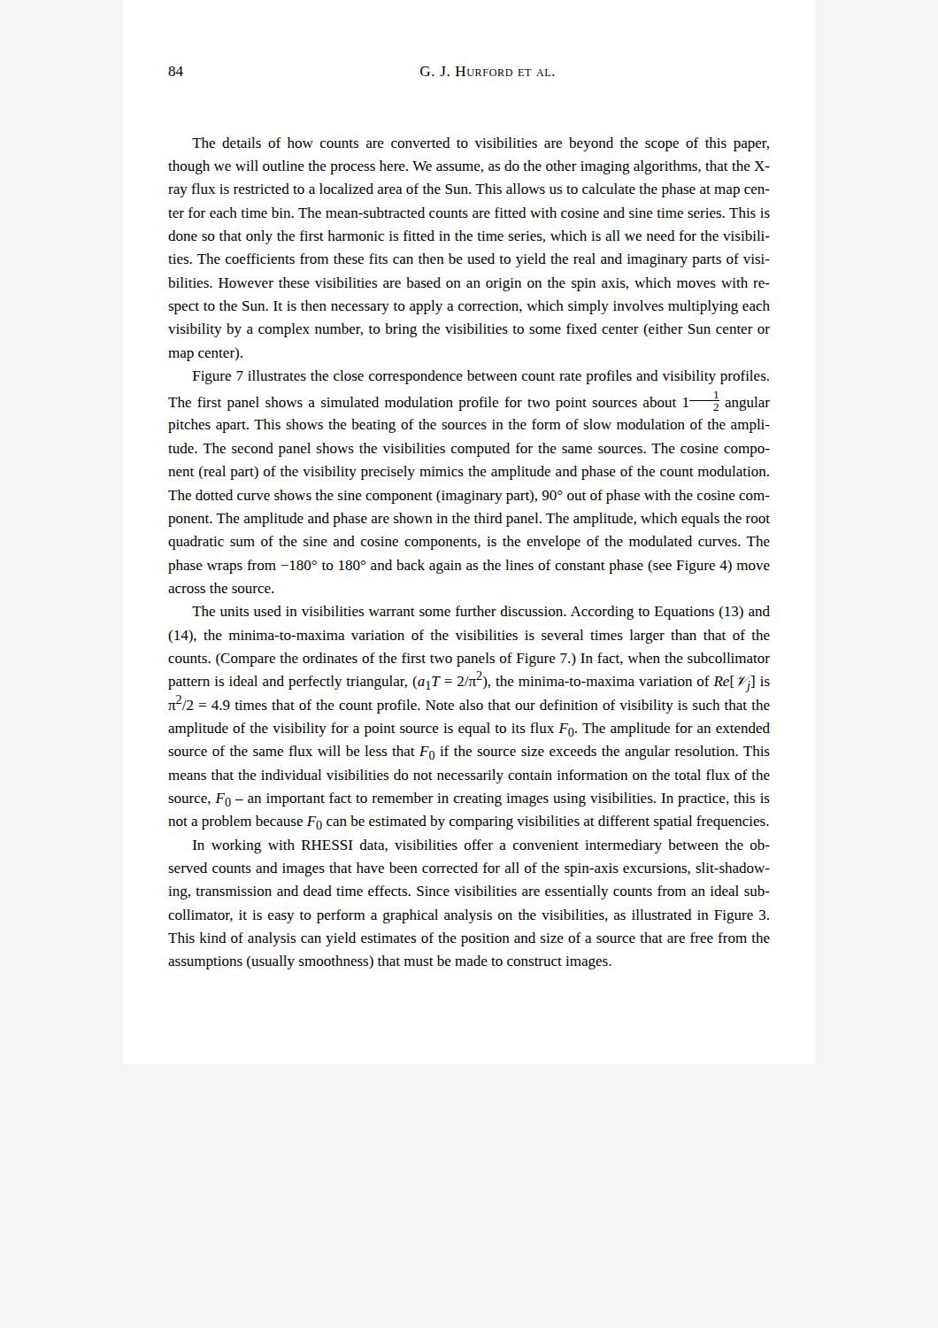84 G. J. Hurford et al.
The details of how counts are converted to visibilities are beyond the scope of this paper, though we will outline the process here. We assume, as do the other imaging algorithms, that the X-ray flux is restricted to a localized area of the Sun. This allows us to calculate the phase at map center for each time bin. The mean-subtracted counts are fitted with cosine and sine time series. This is done so that only the first harmonic is fitted in the time series, which is all we need for the visibilities. The coefficients from these fits can then be used to yield the real and imaginary parts of visibilities. However these visibilities are based on an origin on the spin axis, which moves with respect to the Sun. It is then necessary to apply a correction, which simply involves multiplying each visibility by a complex number, to bring the visibilities to some fixed center (either Sun center or map center).
Figure 7 illustrates the close correspondence between count rate profiles and visibility profiles. The first panel shows a simulated modulation profile for two point sources about 112 angular pitches apart. This shows the beating of the sources in the form of slow modulation of the amplitude. The second panel shows the visibilities computed for the same sources. The cosine component (real part) of the visibility precisely mimics the amplitude and phase of the count modulation. The dotted curve shows the sine component (imaginary part), 90° out of phase with the cosine component. The amplitude and phase are shown in the third panel. The amplitude, which equals the root quadratic sum of the sine and cosine components, is the envelope of the modulated curves. The phase wraps from −180° to 180° and back again as the lines of constant phase (see Figure 4) move across the source.
The units used in visibilities warrant some further discussion. According to Equations (13) and (14), the minima-to-maxima variation of the visibilities is several times larger than that of the counts. (Compare the ordinates of the first two panels of Figure 7.) In fact, when the subcollimator pattern is ideal and perfectly triangular, (a1T = 2/π2), the minima-to-maxima variation of Re[𝒱j] is π2/2 = 4.9 times that of the count profile. Note also that our definition of visibility is such that the amplitude of the visibility for a point source is equal to its flux F0. The amplitude for an extended source of the same flux will be less that F0 if the source size exceeds the angular resolution. This means that the individual visibilities do not necessarily contain information on the total flux of the source, F0 – an important fact to remember in creating images using visibilities. In practice, this is not a problem because F0 can be estimated by comparing visibilities at different spatial frequencies.
In working with RHESSI data, visibilities offer a convenient intermediary between the observed counts and images that have been corrected for all of the spin-axis excursions, slit-shadowing, transmission and dead time effects. Since visibilities are essentially counts from an ideal subcollimator, it is easy to perform a graphical analysis on the visibilities, as illustrated in Figure 3. This kind of analysis can yield estimates of the position and size of a source that are free from the assumptions (usually smoothness) that must be made to construct images.